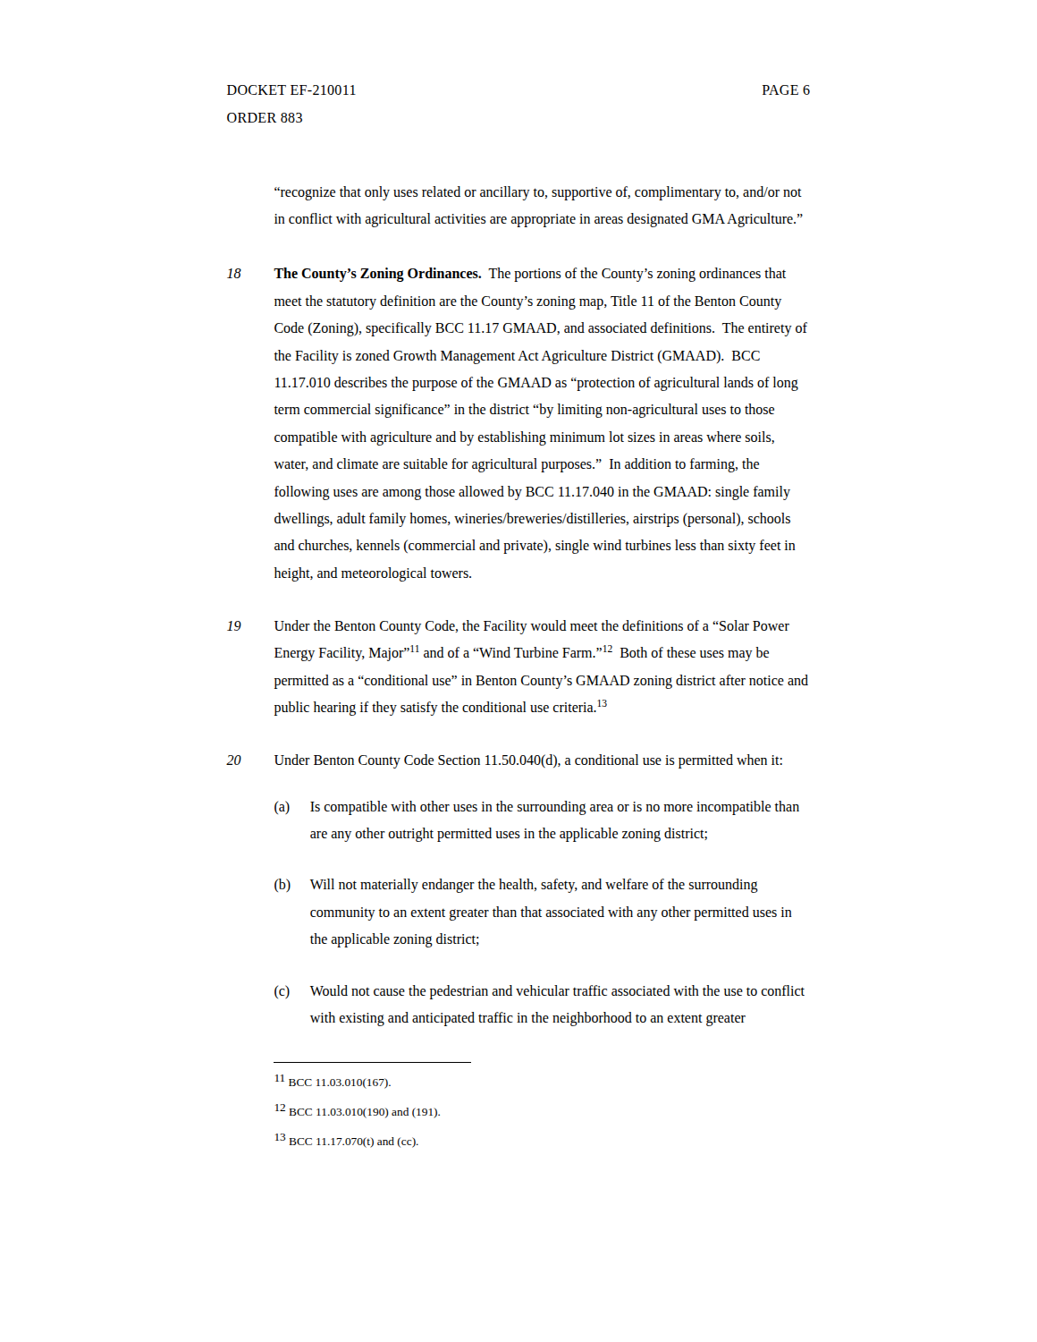DOCKET EF-210011
ORDER 883
PAGE 6
“recognize that only uses related or ancillary to, supportive of, complimentary to, and/or not in conflict with agricultural activities are appropriate in areas designated GMA Agriculture.”
18 The County’s Zoning Ordinances. The portions of the County’s zoning ordinances that meet the statutory definition are the County’s zoning map, Title 11 of the Benton County Code (Zoning), specifically BCC 11.17 GMAAD, and associated definitions. The entirety of the Facility is zoned Growth Management Act Agriculture District (GMAAD). BCC 11.17.010 describes the purpose of the GMAAD as “protection of agricultural lands of long term commercial significance” in the district “by limiting non-agricultural uses to those compatible with agriculture and by establishing minimum lot sizes in areas where soils, water, and climate are suitable for agricultural purposes.” In addition to farming, the following uses are among those allowed by BCC 11.17.040 in the GMAAD: single family dwellings, adult family homes, wineries/breweries/distilleries, airstrips (personal), schools and churches, kennels (commercial and private), single wind turbines less than sixty feet in height, and meteorological towers.
19 Under the Benton County Code, the Facility would meet the definitions of a “Solar Power Energy Facility, Major”11 and of a “Wind Turbine Farm.”12 Both of these uses may be permitted as a “conditional use” in Benton County’s GMAAD zoning district after notice and public hearing if they satisfy the conditional use criteria.13
20 Under Benton County Code Section 11.50.040(d), a conditional use is permitted when it:
(a) Is compatible with other uses in the surrounding area or is no more incompatible than are any other outright permitted uses in the applicable zoning district;
(b) Will not materially endanger the health, safety, and welfare of the surrounding community to an extent greater than that associated with any other permitted uses in the applicable zoning district;
(c) Would not cause the pedestrian and vehicular traffic associated with the use to conflict with existing and anticipated traffic in the neighborhood to an extent greater
11 BCC 11.03.010(167).
12 BCC 11.03.010(190) and (191).
13 BCC 11.17.070(t) and (cc).